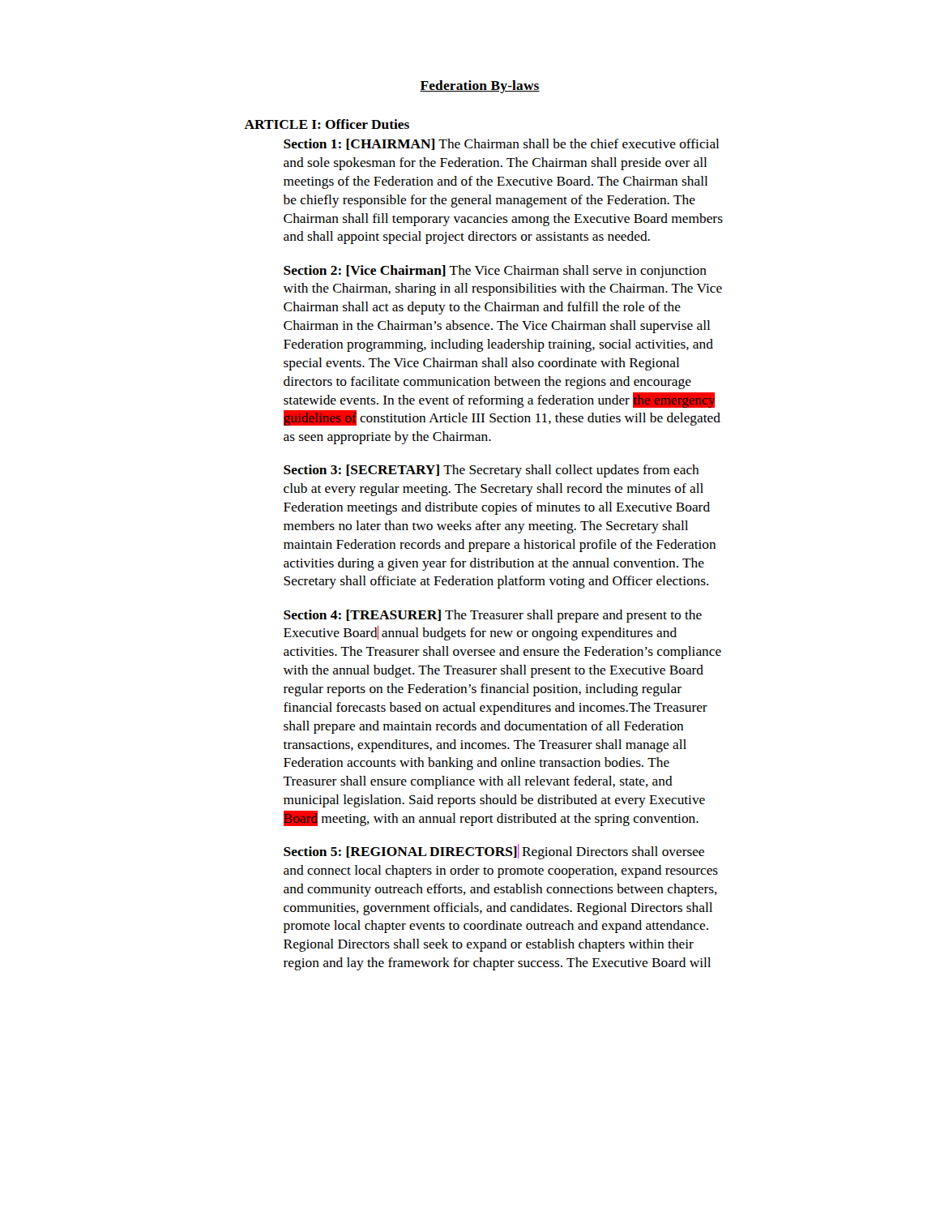Federation By-laws
ARTICLE I: Officer Duties
Section 1: [CHAIRMAN] The Chairman shall be the chief executive official and sole spokesman for the Federation. The Chairman shall preside over all meetings of the Federation and of the Executive Board. The Chairman shall be chiefly responsible for the general management of the Federation. The Chairman shall fill temporary vacancies among the Executive Board members and shall appoint special project directors or assistants as needed.
Section 2: [Vice Chairman] The Vice Chairman shall serve in conjunction with the Chairman, sharing in all responsibilities with the Chairman. The Vice Chairman shall act as deputy to the Chairman and fulfill the role of the Chairman in the Chairman’s absence. The Vice Chairman shall supervise all Federation programming, including leadership training, social activities, and special events. The Vice Chairman shall also coordinate with Regional directors to facilitate communication between the regions and encourage statewide events. In the event of reforming a federation under the emergency guidelines of constitution Article III Section 11, these duties will be delegated as seen appropriate by the Chairman.
Section 3: [SECRETARY] The Secretary shall collect updates from each club at every regular meeting. The Secretary shall record the minutes of all Federation meetings and distribute copies of minutes to all Executive Board members no later than two weeks after any meeting. The Secretary shall maintain Federation records and prepare a historical profile of the Federation activities during a given year for distribution at the annual convention. The Secretary shall officiate at Federation platform voting and Officer elections.
Section 4: [TREASURER] The Treasurer shall prepare and present to the Executive Board annual budgets for new or ongoing expenditures and activities. The Treasurer shall oversee and ensure the Federation’s compliance with the annual budget. The Treasurer shall present to the Executive Board regular reports on the Federation’s financial position, including regular financial forecasts based on actual expenditures and incomes.The Treasurer shall prepare and maintain records and documentation of all Federation transactions, expenditures, and incomes. The Treasurer shall manage all Federation accounts with banking and online transaction bodies. The Treasurer shall ensure compliance with all relevant federal, state, and municipal legislation. Said reports should be distributed at every Executive Board meeting, with an annual report distributed at the spring convention.
Section 5: [REGIONAL DIRECTORS] Regional Directors shall oversee and connect local chapters in order to promote cooperation, expand resources and community outreach efforts, and establish connections between chapters, communities, government officials, and candidates. Regional Directors shall promote local chapter events to coordinate outreach and expand attendance. Regional Directors shall seek to expand or establish chapters within their region and lay the framework for chapter success. The Executive Board will